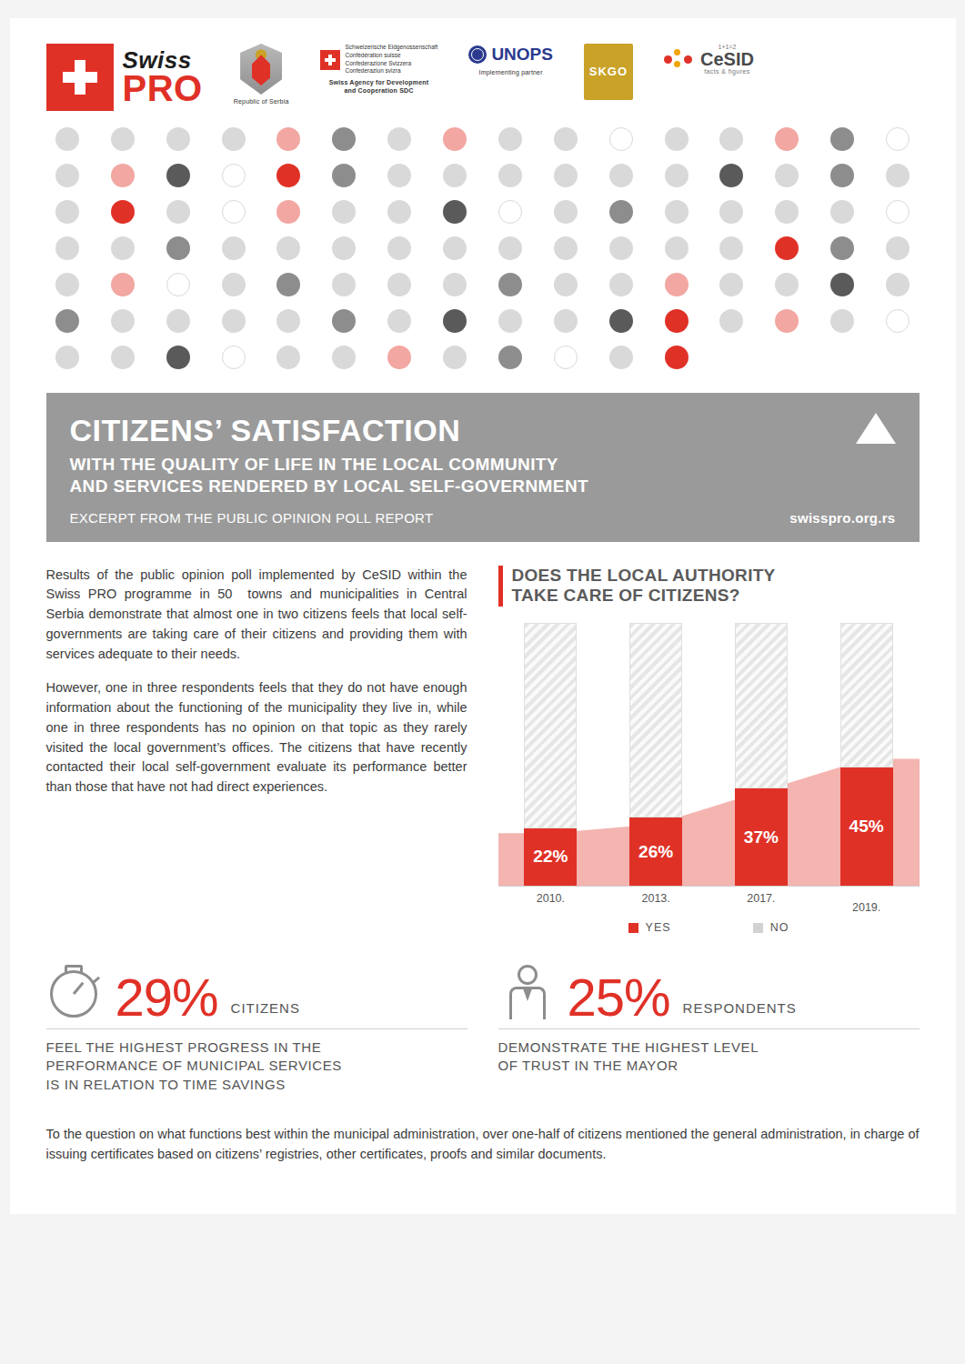Swiss
PRO
Republic of Serbia
Schweizerische Eidgenossenschaft
Confédération suisse
Confederazione Svizzera
Confederaziun svizra
Swiss Agency for Development
and Cooperation SDC
UNOPS
Implementing partner
SKGO
1+1=2
CeSID
facts & figures
CITIZENS’ SATISFACTION
WITH THE QUALITY OF LIFE IN THE LOCAL COMMUNITY
AND SERVICES RENDERED BY LOCAL SELF-GOVERNMENT
EXCERPT FROM THE PUBLIC OPINION POLL REPORT swisspro.org.rs
Results of the public opinion poll implemented by CeSID within the Swiss PRO programme in 50 towns and municipalities in Central Serbia demonstrate that almost one in two citizens feels that local self-governments are taking care of their citizens and providing them with services adequate to their needs.
However, one in three respondents feels that they do not have enough information about the functioning of the municipality they live in, while one in three respondents has no opinion on that topic as they rarely visited the local government’s offices. The citizens that have recently contacted their local self-government evaluate its performance better than those that have not had direct experiences.
DOES THE LOCAL AUTHORITY
TAKE CARE OF CITIZENS?
22%
26%
37%
45%
2010. 2013. 2017. 2019.
YES NO
29%
CITIZENS
FEEL THE HIGHEST PROGRESS IN THE
PERFORMANCE OF MUNICIPAL SERVICES
IS IN RELATION TO TIME SAVINGS
25%
RESPONDENTS
DEMONSTRATE THE HIGHEST LEVEL
OF TRUST IN THE MAYOR
To the question on what functions best within the municipal administration, over one-half of citizens mentioned the general administration, in charge of issuing certificates based on citizens’ registries, other certificates, proofs and similar documents.